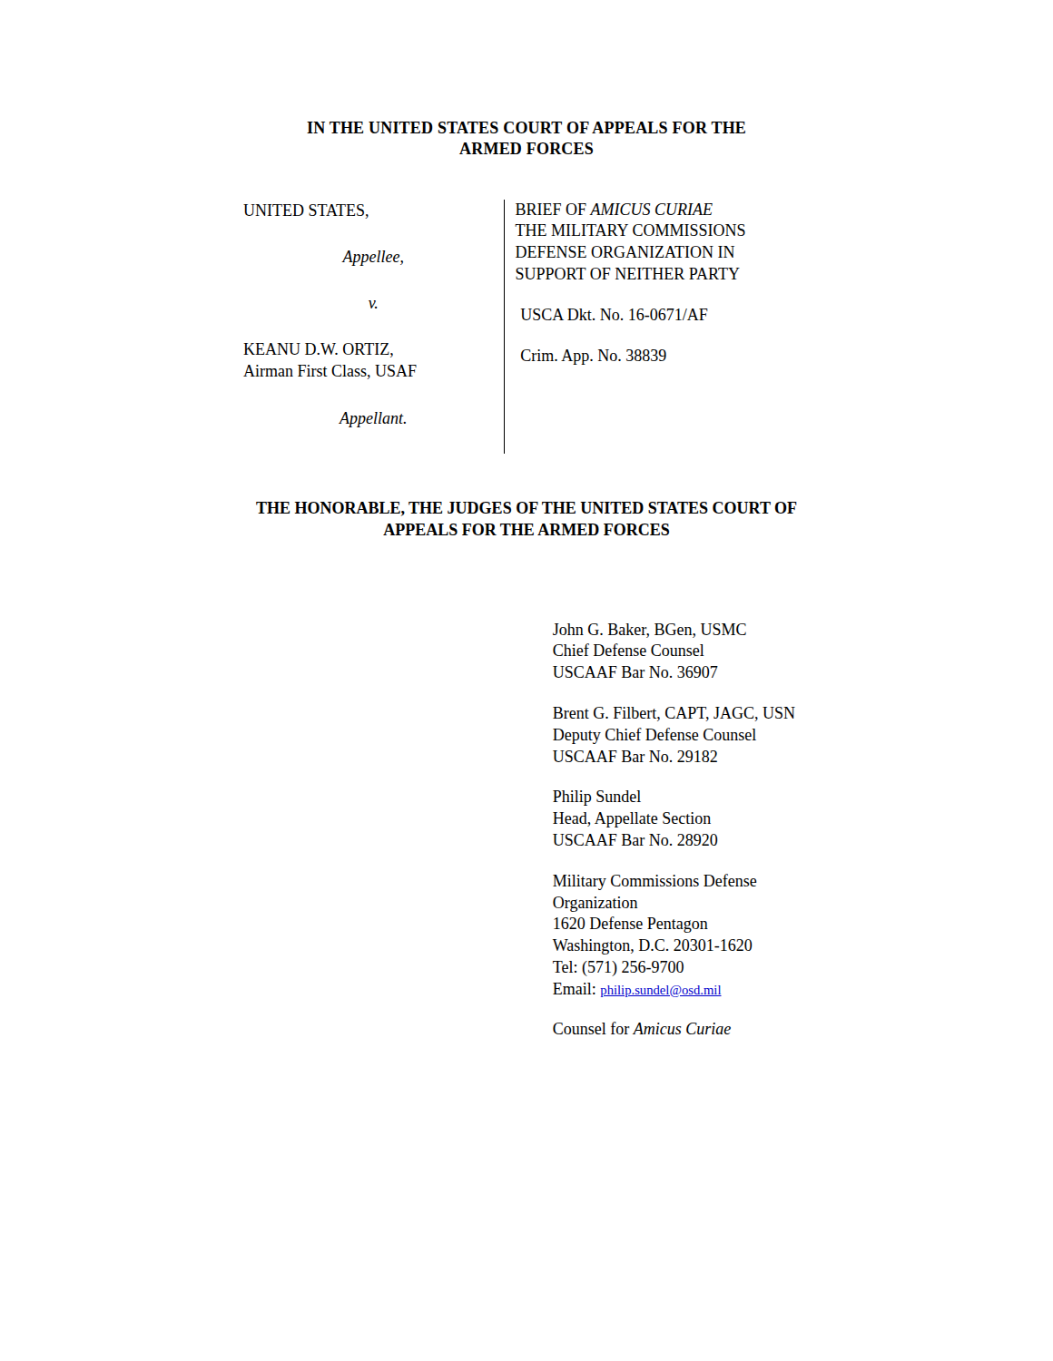IN THE UNITED STATES COURT OF APPEALS FOR THE
ARMED FORCES
| UNITED STATES, Appellee, v. KEANU D.W. ORTIZ, Airman First Class, USAF Appellant. | | BRIEF OF AMICUS CURIAE THE MILITARY COMMISSIONS DEFENSE ORGANIZATION IN SUPPORT OF NEITHER PARTY USCA Dkt. No. 16-0671/AF Crim. App. No. 38839 |
THE HONORABLE, THE JUDGES OF THE UNITED STATES COURT OF
APPEALS FOR THE ARMED FORCES
John G. Baker, BGen, USMC
Chief Defense Counsel
USCAAF Bar No. 36907
Brent G. Filbert, CAPT, JAGC, USN
Deputy Chief Defense Counsel
USCAAF Bar No. 29182
Philip Sundel
Head, Appellate Section
USCAAF Bar No. 28920
Military Commissions Defense Organization
1620 Defense Pentagon
Washington, D.C. 20301-1620
Tel: (571) 256-9700
Email: philip.sundel@osd.mil
Counsel for Amicus Curiae